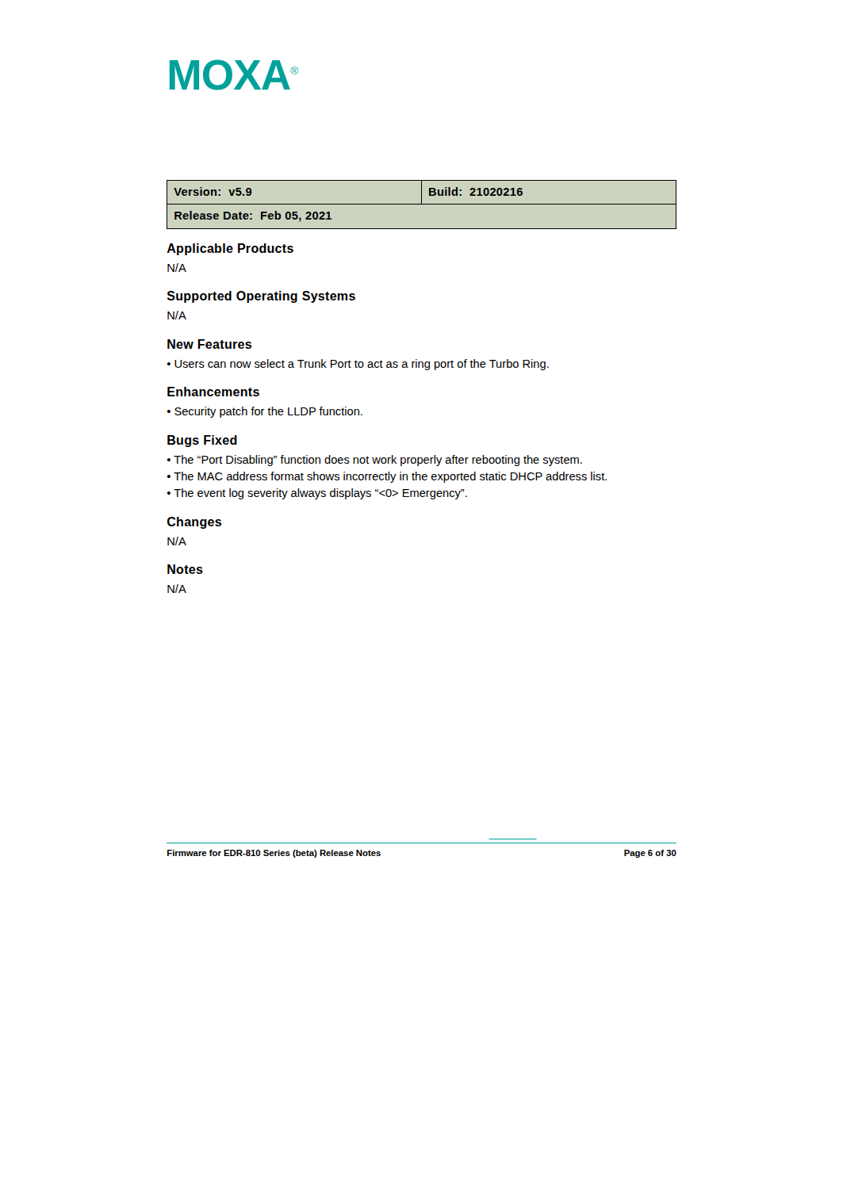MOXA®
| Version: v5.9 | Build: 21020216 |
| Release Date: Feb 05, 2021 |
Applicable Products
N/A
Supported Operating Systems
N/A
New Features
• Users can now select a Trunk Port to act as a ring port of the Turbo Ring.
Enhancements
• Security patch for the LLDP function.
Bugs Fixed
• The “Port Disabling” function does not work properly after rebooting the system.
• The MAC address format shows incorrectly in the exported static DHCP address list.
• The event log severity always displays “<0> Emergency”.
Changes
N/A
Notes
N/A
Firmware for EDR-810 Series (beta) Release Notes Page 6 of 30